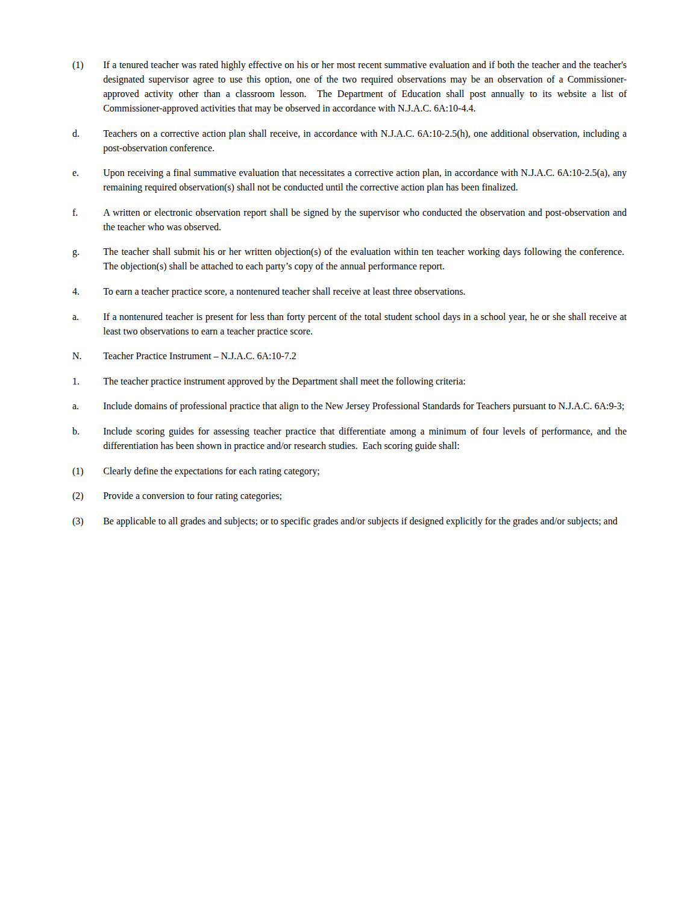(1) If a tenured teacher was rated highly effective on his or her most recent summative evaluation and if both the teacher and the teacher's designated supervisor agree to use this option, one of the two required observations may be an observation of a Commissioner-approved activity other than a classroom lesson. The Department of Education shall post annually to its website a list of Commissioner-approved activities that may be observed in accordance with N.J.A.C. 6A:10-4.4.
d. Teachers on a corrective action plan shall receive, in accordance with N.J.A.C. 6A:10-2.5(h), one additional observation, including a post-observation conference.
e. Upon receiving a final summative evaluation that necessitates a corrective action plan, in accordance with N.J.A.C. 6A:10-2.5(a), any remaining required observation(s) shall not be conducted until the corrective action plan has been finalized.
f. A written or electronic observation report shall be signed by the supervisor who conducted the observation and post-observation and the teacher who was observed.
g. The teacher shall submit his or her written objection(s) of the evaluation within ten teacher working days following the conference. The objection(s) shall be attached to each party’s copy of the annual performance report.
4. To earn a teacher practice score, a nontenured teacher shall receive at least three observations.
a. If a nontenured teacher is present for less than forty percent of the total student school days in a school year, he or she shall receive at least two observations to earn a teacher practice score.
N. Teacher Practice Instrument – N.J.A.C. 6A:10-7.2
1. The teacher practice instrument approved by the Department shall meet the following criteria:
a. Include domains of professional practice that align to the New Jersey Professional Standards for Teachers pursuant to N.J.A.C. 6A:9-3;
b. Include scoring guides for assessing teacher practice that differentiate among a minimum of four levels of performance, and the differentiation has been shown in practice and/or research studies. Each scoring guide shall:
(1) Clearly define the expectations for each rating category;
(2) Provide a conversion to four rating categories;
(3) Be applicable to all grades and subjects; or to specific grades and/or subjects if designed explicitly for the grades and/or subjects; and